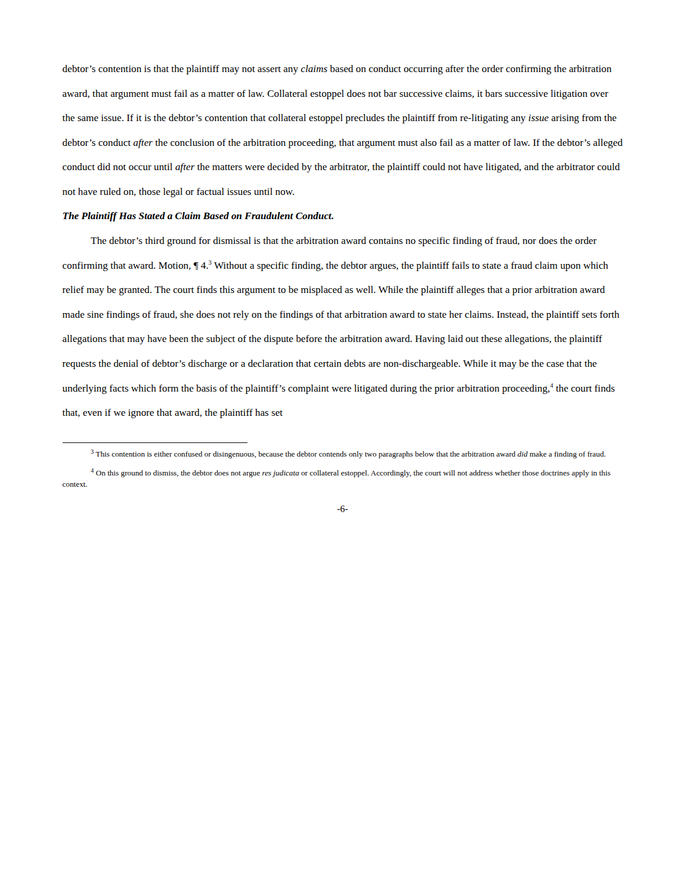debtor’s contention is that the plaintiff may not assert any claims based on conduct occurring after the order confirming the arbitration award, that argument must fail as a matter of law. Collateral estoppel does not bar successive claims, it bars successive litigation over the same issue. If it is the debtor’s contention that collateral estoppel precludes the plaintiff from re-litigating any issue arising from the debtor’s conduct after the conclusion of the arbitration proceeding, that argument must also fail as a matter of law. If the debtor’s alleged conduct did not occur until after the matters were decided by the arbitrator, the plaintiff could not have litigated, and the arbitrator could not have ruled on, those legal or factual issues until now.
The Plaintiff Has Stated a Claim Based on Fraudulent Conduct.
The debtor’s third ground for dismissal is that the arbitration award contains no specific finding of fraud, nor does the order confirming that award. Motion, ¶ 4.3 Without a specific finding, the debtor argues, the plaintiff fails to state a fraud claim upon which relief may be granted. The court finds this argument to be misplaced as well. While the plaintiff alleges that a prior arbitration award made sine findings of fraud, she does not rely on the findings of that arbitration award to state her claims. Instead, the plaintiff sets forth allegations that may have been the subject of the dispute before the arbitration award. Having laid out these allegations, the plaintiff requests the denial of debtor’s discharge or a declaration that certain debts are non-dischargeable. While it may be the case that the underlying facts which form the basis of the plaintiff’s complaint were litigated during the prior arbitration proceeding,4 the court finds that, even if we ignore that award, the plaintiff has set
3 This contention is either confused or disingenuous, because the debtor contends only two paragraphs below that the arbitration award did make a finding of fraud.
4 On this ground to dismiss, the debtor does not argue res judicata or collateral estoppel. Accordingly, the court will not address whether those doctrines apply in this context.
-6-